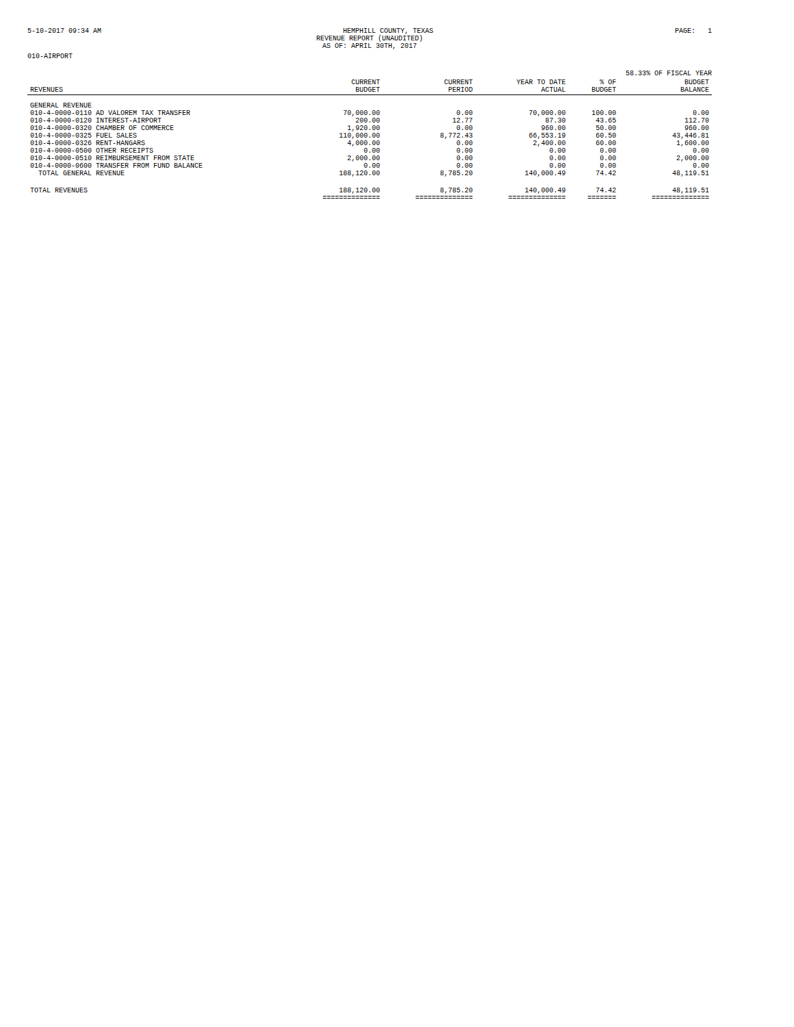5-10-2017 09:34 AM HEMPHILL COUNTY, TEXAS PAGE: 1
REVENUE REPORT (UNAUDITED)
AS OF: APRIL 30TH, 2017
010-AIRPORT
58.33% OF FISCAL YEAR
| REVENUES | CURRENT BUDGET | CURRENT PERIOD | YEAR TO DATE ACTUAL | % OF BUDGET | BUDGET BALANCE |
| --- | --- | --- | --- | --- | --- |
| GENERAL REVENUE |
| 010-4-0000-0110 AD VALOREM TAX TRANSFER | 70,000.00 | 0.00 | 70,000.00 | 100.00 | 0.00 |
| 010-4-0000-0120 INTEREST-AIRPORT | 200.00 | 12.77 | 87.30 | 43.65 | 112.70 |
| 010-4-0000-0320 CHAMBER OF COMMERCE | 1,920.00 | 0.00 | 960.00 | 50.00 | 960.00 |
| 010-4-0000-0325 FUEL SALES | 110,000.00 | 8,772.43 | 66,553.19 | 60.50 | 43,446.81 |
| 010-4-0000-0326 RENT-HANGARS | 4,000.00 | 0.00 | 2,400.00 | 60.00 | 1,600.00 |
| 010-4-0000-0500 OTHER RECEIPTS | 0.00 | 0.00 | 0.00 | 0.00 | 0.00 |
| 010-4-0000-0510 REIMBURSEMENT FROM STATE | 2,000.00 | 0.00 | 0.00 | 0.00 | 2,000.00 |
| 010-4-0000-0600 TRANSFER FROM FUND BALANCE | 0.00 | 0.00 | 0.00 | 0.00 | 0.00 |
| TOTAL GENERAL REVENUE | 188,120.00 | 8,785.20 | 140,000.49 | 74.42 | 48,119.51 |
| TOTAL REVENUES | 188,120.00 | 8,785.20 | 140,000.49 | 74.42 | 48,119.51 |
| | ============== | ============== | ============== | ======= | ============== |